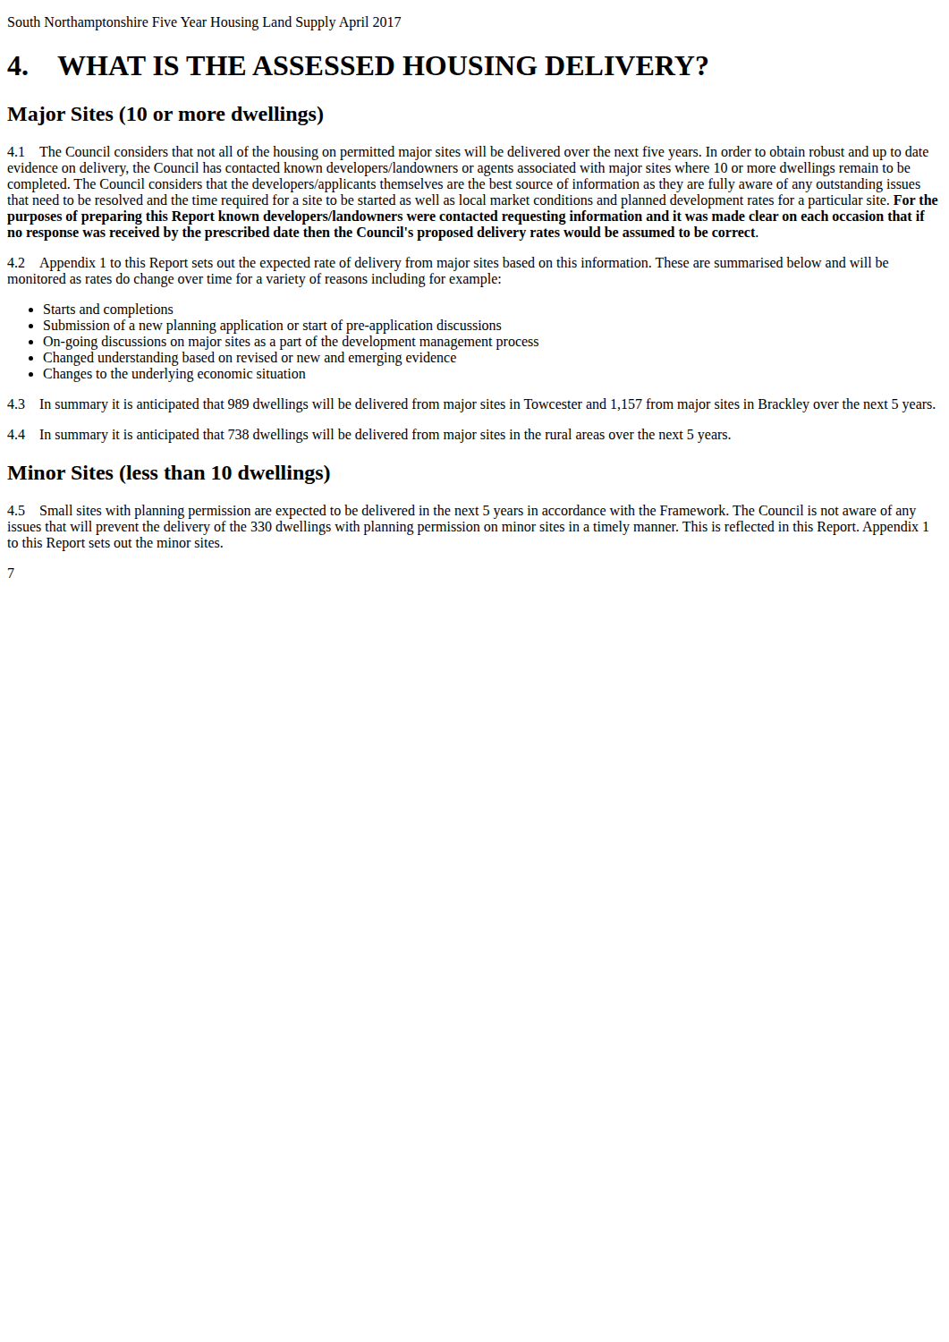South Northamptonshire Five Year Housing Land Supply April 2017
4. WHAT IS THE ASSESSED HOUSING DELIVERY?
Major Sites (10 or more dwellings)
4.1 The Council considers that not all of the housing on permitted major sites will be delivered over the next five years. In order to obtain robust and up to date evidence on delivery, the Council has contacted known developers/landowners or agents associated with major sites where 10 or more dwellings remain to be completed. The Council considers that the developers/applicants themselves are the best source of information as they are fully aware of any outstanding issues that need to be resolved and the time required for a site to be started as well as local market conditions and planned development rates for a particular site. For the purposes of preparing this Report known developers/landowners were contacted requesting information and it was made clear on each occasion that if no response was received by the prescribed date then the Council's proposed delivery rates would be assumed to be correct.
4.2 Appendix 1 to this Report sets out the expected rate of delivery from major sites based on this information. These are summarised below and will be monitored as rates do change over time for a variety of reasons including for example:
Starts and completions
Submission of a new planning application or start of pre-application discussions
On-going discussions on major sites as a part of the development management process
Changed understanding based on revised or new and emerging evidence
Changes to the underlying economic situation
4.3 In summary it is anticipated that 989 dwellings will be delivered from major sites in Towcester and 1,157 from major sites in Brackley over the next 5 years.
4.4 In summary it is anticipated that 738 dwellings will be delivered from major sites in the rural areas over the next 5 years.
Minor Sites (less than 10 dwellings)
4.5 Small sites with planning permission are expected to be delivered in the next 5 years in accordance with the Framework. The Council is not aware of any issues that will prevent the delivery of the 330 dwellings with planning permission on minor sites in a timely manner. This is reflected in this Report. Appendix 1 to this Report sets out the minor sites.
7